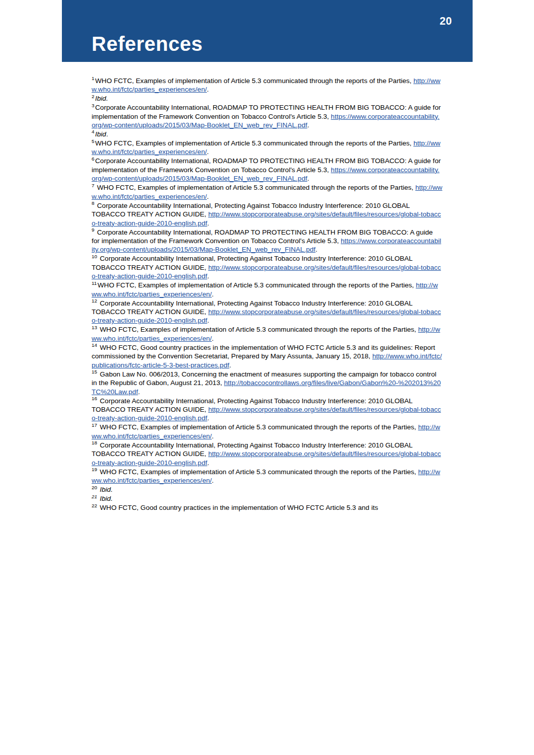20
References
1 WHO FCTC, Examples of implementation of Article 5.3 communicated through the reports of the Parties, http://www.who.int/fctc/parties_experiences/en/.
2 Ibid.
3 Corporate Accountability International, ROADMAP TO PROTECTING HEALTH FROM BIG TOBACCO: A guide for implementation of the Framework Convention on Tobacco Control's Article 5.3, https://www.corporateaccountability.org/wp-content/uploads/2015/03/Map-Booklet_EN_web_rev_FINAL.pdf.
4 Ibid.
5 WHO FCTC, Examples of implementation of Article 5.3 communicated through the reports of the Parties, http://www.who.int/fctc/parties_experiences/en/.
6 Corporate Accountability International, ROADMAP TO PROTECTING HEALTH FROM BIG TOBACCO: A guide for implementation of the Framework Convention on Tobacco Control's Article 5.3, https://www.corporateaccountability.org/wp-content/uploads/2015/03/Map-Booklet_EN_web_rev_FINAL.pdf.
7 WHO FCTC, Examples of implementation of Article 5.3 communicated through the reports of the Parties, http://www.who.int/fctc/parties_experiences/en/.
8 Corporate Accountability International, Protecting Against Tobacco Industry Interference: 2010 GLOBAL TOBACCO TREATY ACTION GUIDE, http://www.stopcorporateabuse.org/sites/default/files/resources/global-tobacco-treaty-action-guide-2010-english.pdf.
9 Corporate Accountability International, ROADMAP TO PROTECTING HEALTH FROM BIG TOBACCO: A guide for implementation of the Framework Convention on Tobacco Control's Article 5.3, https://www.corporateaccountability.org/wp-content/uploads/2015/03/Map-Booklet_EN_web_rev_FINAL.pdf.
10 Corporate Accountability International, Protecting Against Tobacco Industry Interference: 2010 GLOBAL TOBACCO TREATY ACTION GUIDE, http://www.stopcorporateabuse.org/sites/default/files/resources/global-tobacco-treaty-action-guide-2010-english.pdf.
11 WHO FCTC, Examples of implementation of Article 5.3 communicated through the reports of the Parties, http://www.who.int/fctc/parties_experiences/en/.
12 Corporate Accountability International, Protecting Against Tobacco Industry Interference: 2010 GLOBAL TOBACCO TREATY ACTION GUIDE, http://www.stopcorporateabuse.org/sites/default/files/resources/global-tobacco-treaty-action-guide-2010-english.pdf.
13 WHO FCTC, Examples of implementation of Article 5.3 communicated through the reports of the Parties, http://www.who.int/fctc/parties_experiences/en/.
14 WHO FCTC, Good country practices in the implementation of WHO FCTC Article 5.3 and its guidelines: Report commissioned by the Convention Secretariat, Prepared by Mary Assunta, January 15, 2018, http://www.who.int/fctc/publications/fctc-article-5-3-best-practices.pdf.
15 Gabon Law No. 006/2013, Concerning the enactment of measures supporting the campaign for tobacco control in the Republic of Gabon, August 21, 2013, http://tobaccocontrollaws.org/files/live/Gabon/Gabon%20-%202013%20TC%20Law.pdf.
16 Corporate Accountability International, Protecting Against Tobacco Industry Interference: 2010 GLOBAL TOBACCO TREATY ACTION GUIDE, http://www.stopcorporateabuse.org/sites/default/files/resources/global-tobacco-treaty-action-guide-2010-english.pdf.
17 WHO FCTC, Examples of implementation of Article 5.3 communicated through the reports of the Parties, http://www.who.int/fctc/parties_experiences/en/.
18 Corporate Accountability International, Protecting Against Tobacco Industry Interference: 2010 GLOBAL TOBACCO TREATY ACTION GUIDE, http://www.stopcorporateabuse.org/sites/default/files/resources/global-tobacco-treaty-action-guide-2010-english.pdf.
19 WHO FCTC, Examples of implementation of Article 5.3 communicated through the reports of the Parties, http://www.who.int/fctc/parties_experiences/en/.
20 Ibid.
21 Ibid.
22 WHO FCTC, Good country practices in the implementation of WHO FCTC Article 5.3 and its